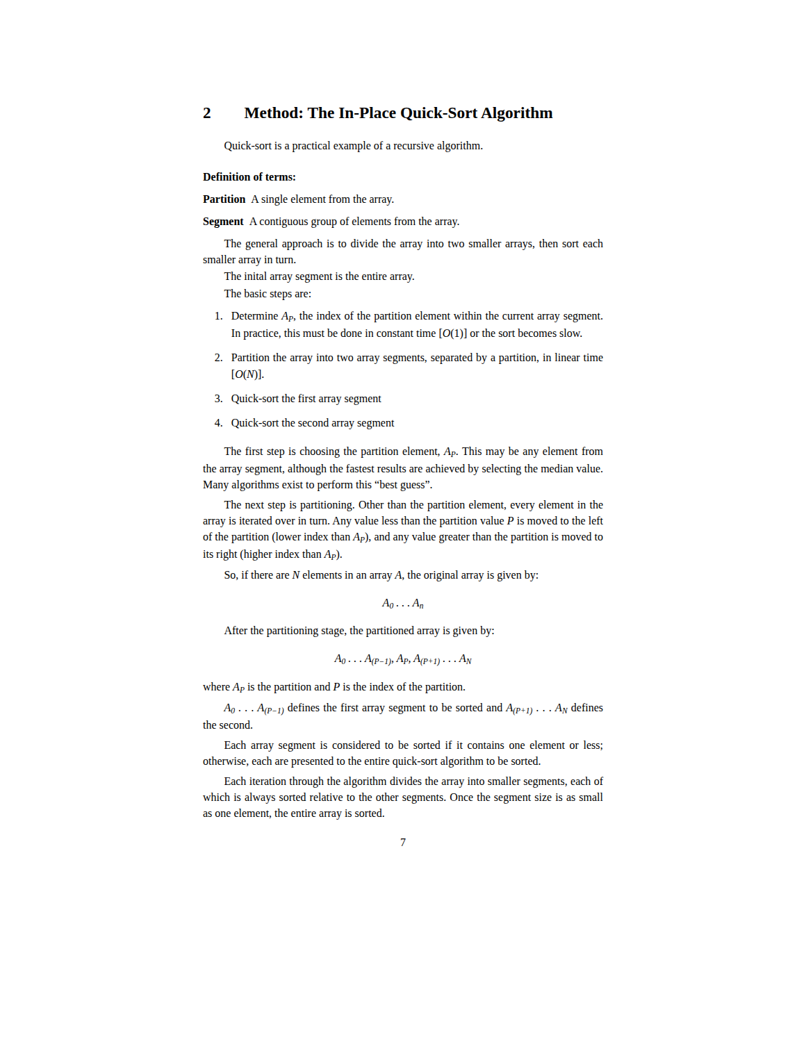2 Method: The In-Place Quick-Sort Algorithm
Quick-sort is a practical example of a recursive algorithm.
Definition of terms:
Partition A single element from the array.
Segment A contiguous group of elements from the array.
The general approach is to divide the array into two smaller arrays, then sort each smaller array in turn.
The inital array segment is the entire array.
The basic steps are:
Determine AP, the index of the partition element within the current array segment. In practice, this must be done in constant time [O(1)] or the sort becomes slow.
Partition the array into two array segments, separated by a partition, in linear time [O(N)].
Quick-sort the first array segment
Quick-sort the second array segment
The first step is choosing the partition element, AP. This may be any element from the array segment, although the fastest results are achieved by selecting the median value. Many algorithms exist to perform this “best guess”.
The next step is partitioning. Other than the partition element, every element in the array is iterated over in turn. Any value less than the partition value P is moved to the left of the partition (lower index than AP), and any value greater than the partition is moved to its right (higher index than AP).
So, if there are N elements in an array A, the original array is given by:
A0 . . . An
After the partitioning stage, the partitioned array is given by:
A0 . . . A(P−1), AP, A(P+1) . . . AN
where AP is the partition and P is the index of the partition.
A0 . . . A(P−1) defines the first array segment to be sorted and A(P+1) . . . AN defines the second.
Each array segment is considered to be sorted if it contains one element or less; otherwise, each are presented to the entire quick-sort algorithm to be sorted.
Each iteration through the algorithm divides the array into smaller segments, each of which is always sorted relative to the other segments. Once the segment size is as small as one element, the entire array is sorted.
7